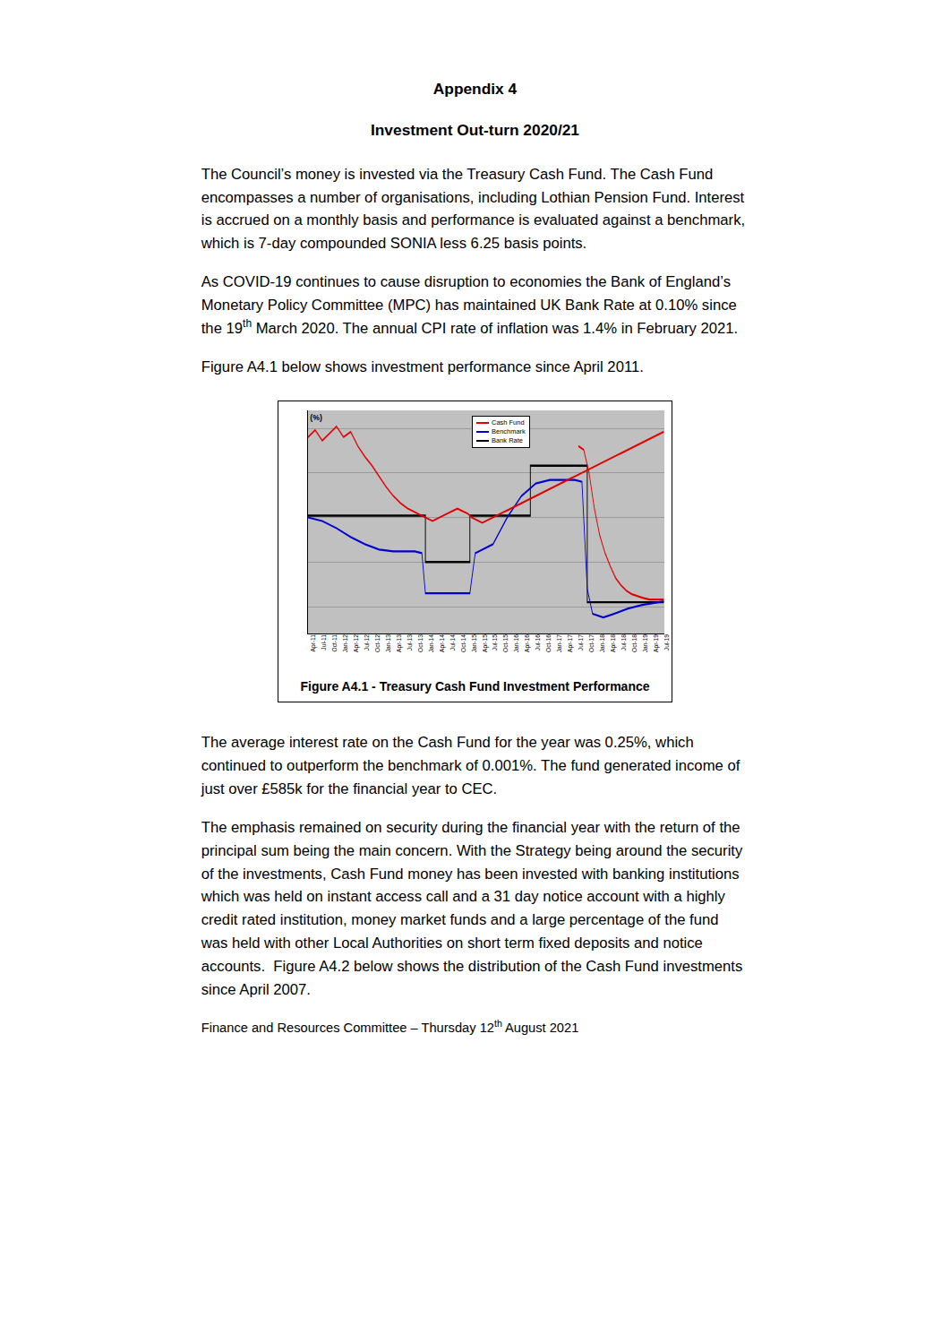Appendix 4
Investment Out-turn 2020/21
The Council’s money is invested via the Treasury Cash Fund. The Cash Fund encompasses a number of organisations, including Lothian Pension Fund. Interest is accrued on a monthly basis and performance is evaluated against a benchmark, which is 7-day compounded SONIA less 6.25 basis points.
As COVID-19 continues to cause disruption to economies the Bank of England’s Monetary Policy Committee (MPC) has maintained UK Bank Rate at 0.10% since the 19th March 2020. The annual CPI rate of inflation was 1.4% in February 2021.
Figure A4.1 below shows investment performance since April 2011.
(%)
0.9 0.7 0.5 0.3 0.1 -0.2
Cash Fund
Benchmark
Bank Rate
Apr-11 Jul-11 Oct-11 Jan-12 Apr-12 Jul-12 Oct-12 Jan-13 Apr-13 Jul-13 Oct-13 Jan-14 Apr-14 Jul-14 Oct-14 Jan-15 Apr-15 Jul-15 Oct-15 Jan-16 Apr-16 Jul-16 Oct-16 Jan-17 Apr-17 Jul-17 Oct-17 Jan-18 Apr-18 Jul-18 Oct-18 Jan-19 Apr-19 Jul-19
Figure A4.1 - Treasury Cash Fund Investment Performance
The average interest rate on the Cash Fund for the year was 0.25%, which continued to outperform the benchmark of 0.001%. The fund generated income of just over £585k for the financial year to CEC.
The emphasis remained on security during the financial year with the return of the principal sum being the main concern. With the Strategy being around the security of the investments, Cash Fund money has been invested with banking institutions which was held on instant access call and a 31 day notice account with a highly credit rated institution, money market funds and a large percentage of the fund was held with other Local Authorities on short term fixed deposits and notice accounts. Figure A4.2 below shows the distribution of the Cash Fund investments since April 2007.
Finance and Resources Committee – Thursday 12th August 2021